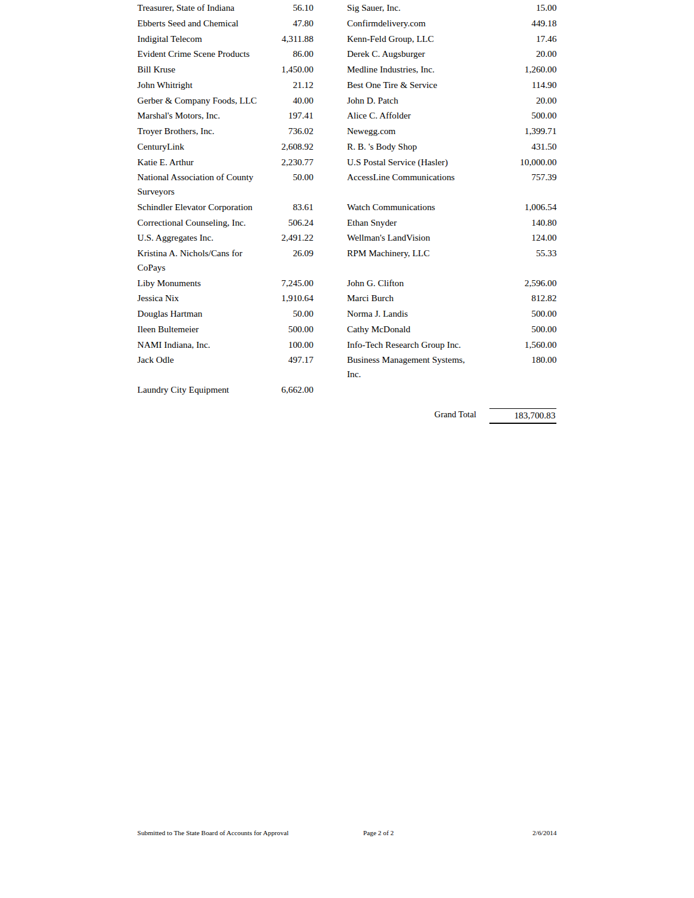| Treasurer, State of Indiana | 56.10 | | Sig Sauer, Inc. | 15.00 |
| Ebberts Seed and Chemical | 47.80 | | Confirmdelivery.com | 449.18 |
| Indigital Telecom | 4,311.88 | | Kenn-Feld Group, LLC | 17.46 |
| Evident Crime Scene Products | 86.00 | | Derek C. Augsburger | 20.00 |
| Bill Kruse | 1,450.00 | | Medline Industries, Inc. | 1,260.00 |
| John Whitright | 21.12 | | Best One Tire & Service | 114.90 |
| Gerber & Company Foods, LLC | 40.00 | | John D. Patch | 20.00 |
| Marshal's Motors, Inc. | 197.41 | | Alice C. Affolder | 500.00 |
| Troyer Brothers, Inc. | 736.02 | | Newegg.com | 1,399.71 |
| CenturyLink | 2,608.92 | | R. B. 's Body Shop | 431.50 |
| Katie E. Arthur | 2,230.77 | | U.S Postal Service (Hasler) | 10,000.00 |
| National Association of County Surveyors | 50.00 | | AccessLine Communications | 757.39 |
| Schindler Elevator Corporation | 83.61 | | Watch Communications | 1,006.54 |
| Correctional Counseling, Inc. | 506.24 | | Ethan Snyder | 140.80 |
| U.S. Aggregates Inc. | 2,491.22 | | Wellman's LandVision | 124.00 |
| Kristina A. Nichols/Cans for CoPays | 26.09 | | RPM Machinery, LLC | 55.33 |
| Liby Monuments | 7,245.00 | | John G. Clifton | 2,596.00 |
| Jessica Nix | 1,910.64 | | Marci Burch | 812.82 |
| Douglas Hartman | 50.00 | | Norma J. Landis | 500.00 |
| Ileen Bultemeier | 500.00 | | Cathy McDonald | 500.00 |
| NAMI Indiana, Inc. | 100.00 | | Info-Tech Research Group Inc. | 1,560.00 |
| Jack Odle | 497.17 | | Business Management Systems, Inc. | 180.00 |
| Laundry City Equipment | 6,662.00 | | | |
Grand Total
183,700.83
Submitted to The State Board of Accounts for Approval
Page 2 of 2
2/6/2014